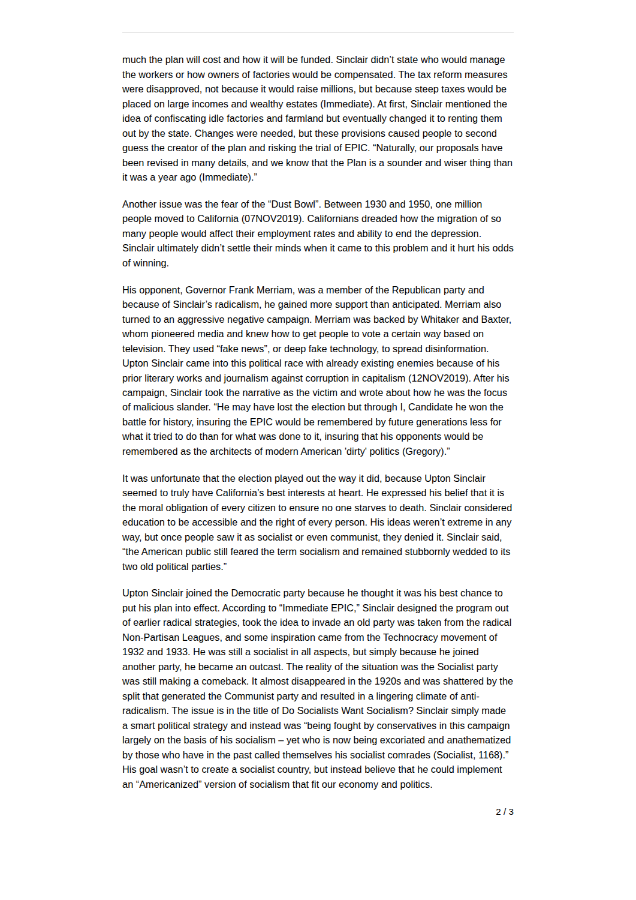much the plan will cost and how it will be funded. Sinclair didn’t state who would manage the workers or how owners of factories would be compensated. The tax reform measures were disapproved, not because it would raise millions, but because steep taxes would be placed on large incomes and wealthy estates (Immediate). At first, Sinclair mentioned the idea of confiscating idle factories and farmland but eventually changed it to renting them out by the state. Changes were needed, but these provisions caused people to second guess the creator of the plan and risking the trial of EPIC. “Naturally, our proposals have been revised in many details, and we know that the Plan is a sounder and wiser thing than it was a year ago (Immediate).”
Another issue was the fear of the “Dust Bowl”. Between 1930 and 1950, one million people moved to California (07NOV2019). Californians dreaded how the migration of so many people would affect their employment rates and ability to end the depression. Sinclair ultimately didn’t settle their minds when it came to this problem and it hurt his odds of winning.
His opponent, Governor Frank Merriam, was a member of the Republican party and because of Sinclair’s radicalism, he gained more support than anticipated. Merriam also turned to an aggressive negative campaign. Merriam was backed by Whitaker and Baxter, whom pioneered media and knew how to get people to vote a certain way based on television. They used “fake news”, or deep fake technology, to spread disinformation. Upton Sinclair came into this political race with already existing enemies because of his prior literary works and journalism against corruption in capitalism (12NOV2019). After his campaign, Sinclair took the narrative as the victim and wrote about how he was the focus of malicious slander. “He may have lost the election but through I, Candidate he won the battle for history, insuring the EPIC would be remembered by future generations less for what it tried to do than for what was done to it, insuring that his opponents would be remembered as the architects of modern American 'dirty' politics (Gregory).”
It was unfortunate that the election played out the way it did, because Upton Sinclair seemed to truly have California’s best interests at heart. He expressed his belief that it is the moral obligation of every citizen to ensure no one starves to death. Sinclair considered education to be accessible and the right of every person. His ideas weren’t extreme in any way, but once people saw it as socialist or even communist, they denied it. Sinclair said, “the American public still feared the term socialism and remained stubbornly wedded to its two old political parties.”
Upton Sinclair joined the Democratic party because he thought it was his best chance to put his plan into effect. According to “Immediate EPIC,” Sinclair designed the program out of earlier radical strategies, took the idea to invade an old party was taken from the radical Non-Partisan Leagues, and some inspiration came from the Technocracy movement of 1932 and 1933. He was still a socialist in all aspects, but simply because he joined another party, he became an outcast. The reality of the situation was the Socialist party was still making a comeback. It almost disappeared in the 1920s and was shattered by the split that generated the Communist party and resulted in a lingering climate of anti-radicalism. The issue is in the title of Do Socialists Want Socialism? Sinclair simply made a smart political strategy and instead was “being fought by conservatives in this campaign largely on the basis of his socialism – yet who is now being excoriated and anathematized by those who have in the past called themselves his socialist comrades (Socialist, 1168).” His goal wasn’t to create a socialist country, but instead believe that he could implement an “Americanized” version of socialism that fit our economy and politics.
2 / 3